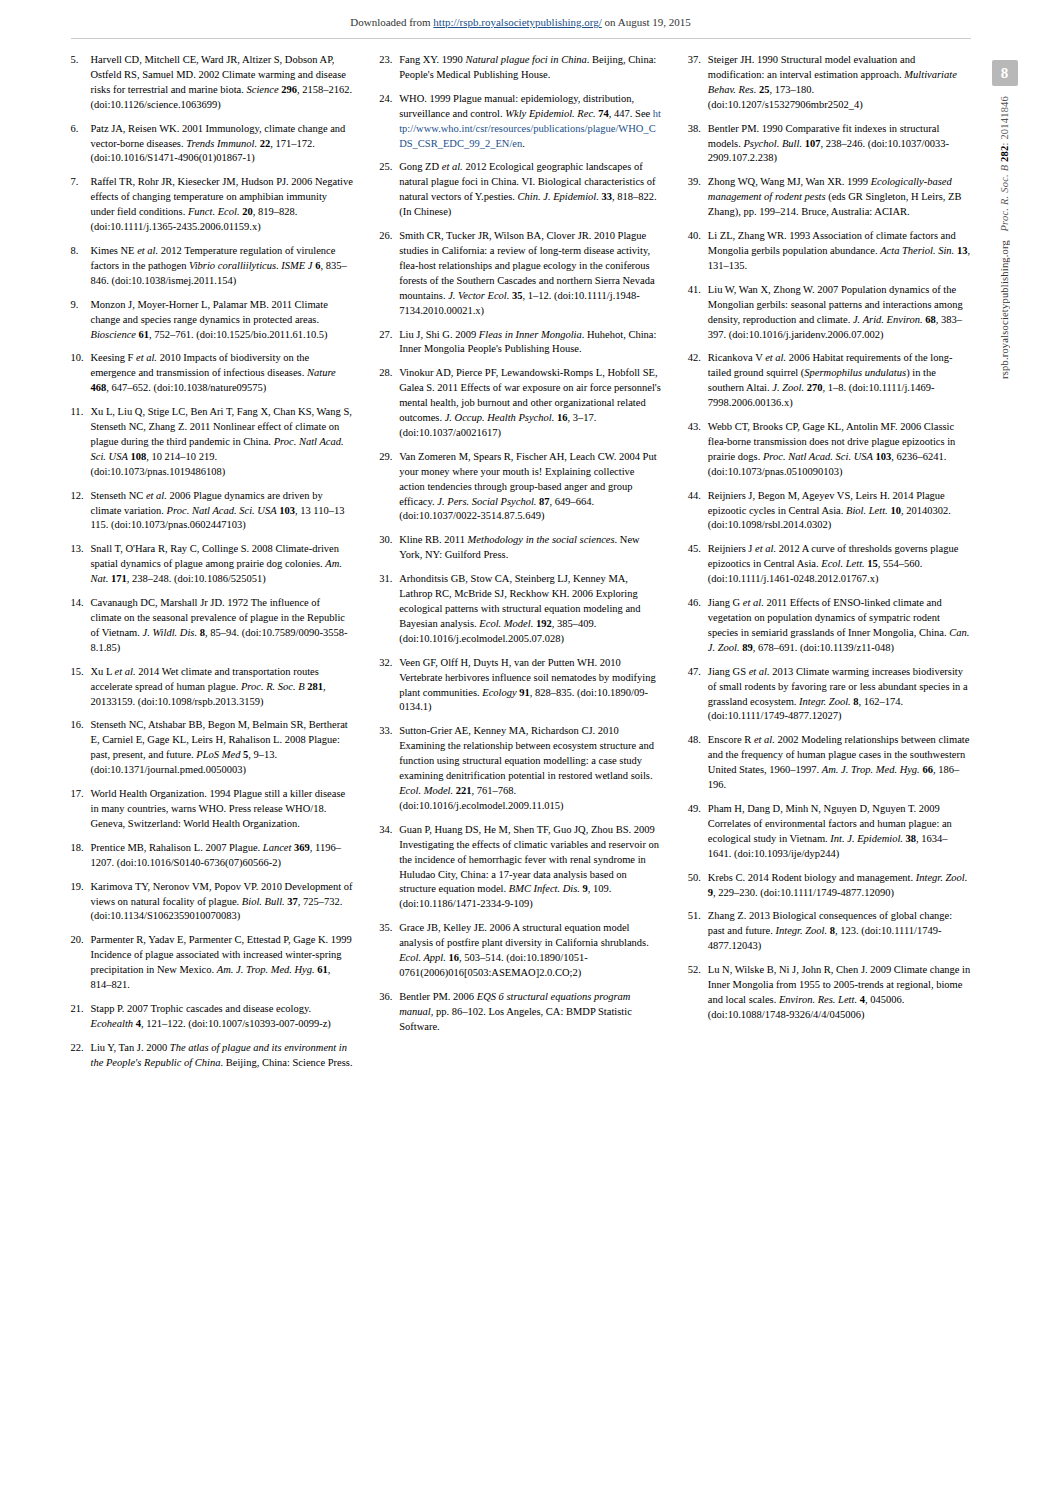Downloaded from http://rspb.royalsocietypublishing.org/ on August 19, 2015
8
rspb.royalsocietypublishing.org Proc. R. Soc. B 282: 20141846
Harvell CD, Mitchell CE, Ward JR, Altizer S, Dobson AP, Ostfeld RS, Samuel MD. 2002 Climate warming and disease risks for terrestrial and marine biota. Science 296, 2158–2162. (doi:10.1126/science.1063699)
Patz JA, Reisen WK. 2001 Immunology, climate change and vector-borne diseases. Trends Immunol. 22, 171–172. (doi:10.1016/S1471-4906(01)01867-1)
Raffel TR, Rohr JR, Kiesecker JM, Hudson PJ. 2006 Negative effects of changing temperature on amphibian immunity under field conditions. Funct. Ecol. 20, 819–828. (doi:10.1111/j.1365-2435.2006.01159.x)
Kimes NE et al. 2012 Temperature regulation of virulence factors in the pathogen Vibrio coralliilyticus. ISME J 6, 835–846. (doi:10.1038/ismej.2011.154)
Monzon J, Moyer-Horner L, Palamar MB. 2011 Climate change and species range dynamics in protected areas. Bioscience 61, 752–761. (doi:10.1525/bio.2011.61.10.5)
Keesing F et al. 2010 Impacts of biodiversity on the emergence and transmission of infectious diseases. Nature 468, 647–652. (doi:10.1038/nature09575)
Xu L, Liu Q, Stige LC, Ben Ari T, Fang X, Chan KS, Wang S, Stenseth NC, Zhang Z. 2011 Nonlinear effect of climate on plague during the third pandemic in China. Proc. Natl Acad. Sci. USA 108, 10 214–10 219. (doi:10.1073/pnas.1019486108)
Stenseth NC et al. 2006 Plague dynamics are driven by climate variation. Proc. Natl Acad. Sci. USA 103, 13 110–13 115. (doi:10.1073/pnas.0602447103)
Snall T, O'Hara R, Ray C, Collinge S. 2008 Climate-driven spatial dynamics of plague among prairie dog colonies. Am. Nat. 171, 238–248. (doi:10.1086/525051)
Cavanaugh DC, Marshall Jr JD. 1972 The influence of climate on the seasonal prevalence of plague in the Republic of Vietnam. J. Wildl. Dis. 8, 85–94. (doi:10.7589/0090-3558-8.1.85)
Xu L et al. 2014 Wet climate and transportation routes accelerate spread of human plague. Proc. R. Soc. B 281, 20133159. (doi:10.1098/rspb.2013.3159)
Stenseth NC, Atshabar BB, Begon M, Belmain SR, Bertherat E, Carniel E, Gage KL, Leirs H, Rahalison L. 2008 Plague: past, present, and future. PLoS Med 5, 9–13. (doi:10.1371/journal.pmed.0050003)
World Health Organization. 1994 Plague still a killer disease in many countries, warns WHO. Press release WHO/18. Geneva, Switzerland: World Health Organization.
Prentice MB, Rahalison L. 2007 Plague. Lancet 369, 1196–1207. (doi:10.1016/S0140-6736(07)60566-2)
Karimova TY, Neronov VM, Popov VP. 2010 Development of views on natural focality of plague. Biol. Bull. 37, 725–732. (doi:10.1134/S1062359010070083)
Parmenter R, Yadav E, Parmenter C, Ettestad P, Gage K. 1999 Incidence of plague associated with increased winter-spring precipitation in New Mexico. Am. J. Trop. Med. Hyg. 61, 814–821.
Stapp P. 2007 Trophic cascades and disease ecology. Ecohealth 4, 121–122. (doi:10.1007/s10393-007-0099-z)
Liu Y, Tan J. 2000 The atlas of plague and its environment in the People's Republic of China. Beijing, China: Science Press.
Fang XY. 1990 Natural plague foci in China. Beijing, China: People's Medical Publishing House.
WHO. 1999 Plague manual: epidemiology, distribution, surveillance and control. Wkly Epidemiol. Rec. 74, 447. See http://www.who.int/csr/resources/publications/plague/WHO_CDS_CSR_EDC_99_2_EN/en.
Gong ZD et al. 2012 Ecological geographic landscapes of natural plague foci in China. VI. Biological characteristics of natural vectors of Y.pesties. Chin. J. Epidemiol. 33, 818–822. (In Chinese)
Smith CR, Tucker JR, Wilson BA, Clover JR. 2010 Plague studies in California: a review of long-term disease activity, flea-host relationships and plague ecology in the coniferous forests of the Southern Cascades and northern Sierra Nevada mountains. J. Vector Ecol. 35, 1–12. (doi:10.1111/j.1948-7134.2010.00021.x)
Liu J, Shi G. 2009 Fleas in Inner Mongolia. Huhehot, China: Inner Mongolia People's Publishing House.
Vinokur AD, Pierce PF, Lewandowski-Romps L, Hobfoll SE, Galea S. 2011 Effects of war exposure on air force personnel's mental health, job burnout and other organizational related outcomes. J. Occup. Health Psychol. 16, 3–17. (doi:10.1037/a0021617)
Van Zomeren M, Spears R, Fischer AH, Leach CW. 2004 Put your money where your mouth is! Explaining collective action tendencies through group-based anger and group efficacy. J. Pers. Social Psychol. 87, 649–664. (doi:10.1037/0022-3514.87.5.649)
Kline RB. 2011 Methodology in the social sciences. New York, NY: Guilford Press.
Arhonditsis GB, Stow CA, Steinberg LJ, Kenney MA, Lathrop RC, McBride SJ, Reckhow KH. 2006 Exploring ecological patterns with structural equation modeling and Bayesian analysis. Ecol. Model. 192, 385–409. (doi:10.1016/j.ecolmodel.2005.07.028)
Veen GF, Olff H, Duyts H, van der Putten WH. 2010 Vertebrate herbivores influence soil nematodes by modifying plant communities. Ecology 91, 828–835. (doi:10.1890/09-0134.1)
Sutton-Grier AE, Kenney MA, Richardson CJ. 2010 Examining the relationship between ecosystem structure and function using structural equation modelling: a case study examining denitrification potential in restored wetland soils. Ecol. Model. 221, 761–768. (doi:10.1016/j.ecolmodel.2009.11.015)
Guan P, Huang DS, He M, Shen TF, Guo JQ, Zhou BS. 2009 Investigating the effects of climatic variables and reservoir on the incidence of hemorrhagic fever with renal syndrome in Huludao City, China: a 17-year data analysis based on structure equation model. BMC Infect. Dis. 9, 109. (doi:10.1186/1471-2334-9-109)
Grace JB, Kelley JE. 2006 A structural equation model analysis of postfire plant diversity in California shrublands. Ecol. Appl. 16, 503–514. (doi:10.1890/1051-0761(2006)016[0503:ASEMAO]2.0.CO;2)
Bentler PM. 2006 EQS 6 structural equations program manual, pp. 86–102. Los Angeles, CA: BMDP Statistic Software.
Steiger JH. 1990 Structural model evaluation and modification: an interval estimation approach. Multivariate Behav. Res. 25, 173–180. (doi:10.1207/s15327906mbr2502_4)
Bentler PM. 1990 Comparative fit indexes in structural models. Psychol. Bull. 107, 238–246. (doi:10.1037/0033-2909.107.2.238)
Zhong WQ, Wang MJ, Wan XR. 1999 Ecologically-based management of rodent pests (eds GR Singleton, H Leirs, ZB Zhang), pp. 199–214. Bruce, Australia: ACIAR.
Li ZL, Zhang WR. 1993 Association of climate factors and Mongolia gerbils population abundance. Acta Theriol. Sin. 13, 131–135.
Liu W, Wan X, Zhong W. 2007 Population dynamics of the Mongolian gerbils: seasonal patterns and interactions among density, reproduction and climate. J. Arid. Environ. 68, 383–397. (doi:10.1016/j.jaridenv.2006.07.002)
Ricankova V et al. 2006 Habitat requirements of the long-tailed ground squirrel (Spermophilus undulatus) in the southern Altai. J. Zool. 270, 1–8. (doi:10.1111/j.1469-7998.2006.00136.x)
Webb CT, Brooks CP, Gage KL, Antolin MF. 2006 Classic flea-borne transmission does not drive plague epizootics in prairie dogs. Proc. Natl Acad. Sci. USA 103, 6236–6241. (doi:10.1073/pnas.0510090103)
Reijniers J, Begon M, Ageyev VS, Leirs H. 2014 Plague epizootic cycles in Central Asia. Biol. Lett. 10, 20140302. (doi:10.1098/rsbl.2014.0302)
Reijniers J et al. 2012 A curve of thresholds governs plague epizootics in Central Asia. Ecol. Lett. 15, 554–560. (doi:10.1111/j.1461-0248.2012.01767.x)
Jiang G et al. 2011 Effects of ENSO-linked climate and vegetation on population dynamics of sympatric rodent species in semiarid grasslands of Inner Mongolia, China. Can. J. Zool. 89, 678–691. (doi:10.1139/z11-048)
Jiang GS et al. 2013 Climate warming increases biodiversity of small rodents by favoring rare or less abundant species in a grassland ecosystem. Integr. Zool. 8, 162–174. (doi:10.1111/1749-4877.12027)
Enscore R et al. 2002 Modeling relationships between climate and the frequency of human plague cases in the southwestern United States, 1960–1997. Am. J. Trop. Med. Hyg. 66, 186–196.
Pham H, Dang D, Minh N, Nguyen D, Nguyen T. 2009 Correlates of environmental factors and human plague: an ecological study in Vietnam. Int. J. Epidemiol. 38, 1634–1641. (doi:10.1093/ije/dyp244)
Krebs C. 2014 Rodent biology and management. Integr. Zool. 9, 229–230. (doi:10.1111/1749-4877.12090)
Zhang Z. 2013 Biological consequences of global change: past and future. Integr. Zool. 8, 123. (doi:10.1111/1749-4877.12043)
Lu N, Wilske B, Ni J, John R, Chen J. 2009 Climate change in Inner Mongolia from 1955 to 2005-trends at regional, biome and local scales. Environ. Res. Lett. 4, 045006. (doi:10.1088/1748-9326/4/4/045006)